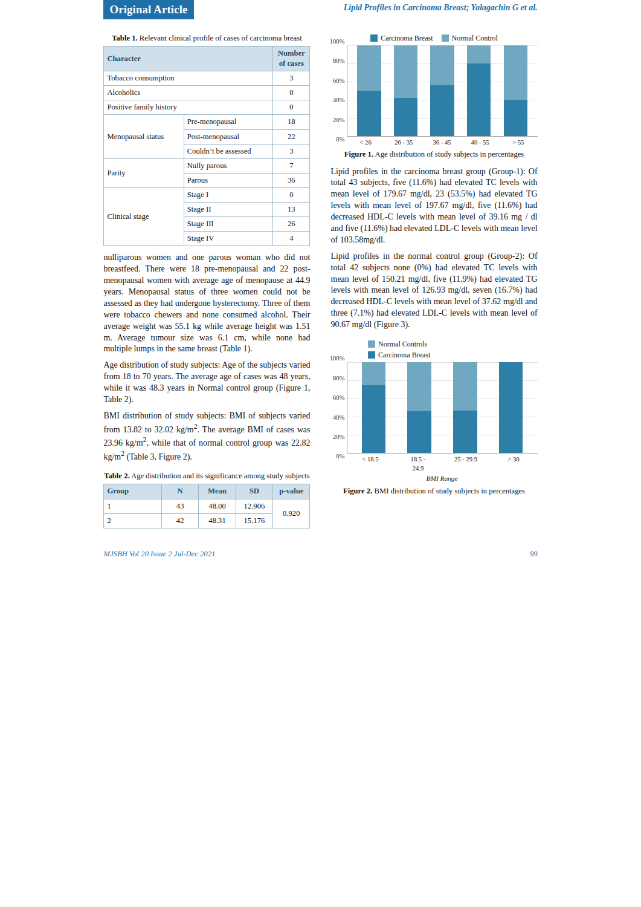Original Article
Lipid Profiles in Carcinoma Breast; Yalagachin G et al.
Table 1. Relevant clinical profile of cases of carcinoma breast
| Character | Number of cases |
| --- | --- |
| Tobacco consumption | 3 |
| Alcoholics | 0 |
| Positive family history | 0 |
| Menopausal status | Pre-menopausal | 18 |
| Post-menopausal | 22 |
| Couldn’t be assessed | 3 |
| Parity | Nully parous | 7 |
| Parous | 36 |
| Clinical stage | Stage I | 0 |
| Stage II | 13 |
| Stage III | 26 |
| Stage IV | 4 |
nulliparous women and one parous woman who did not breastfeed. There were 18 pre-menopausal and 22 post-menopausal women with average age of menopause at 44.9 years. Menopausal status of three women could not be assessed as they had undergone hysterectomy. Three of them were tobacco chewers and none consumed alcohol. Their average weight was 55.1 kg while average height was 1.51 m. Average tumour size was 6.1 cm, while none had multiple lumps in the same breast (Table 1).
Age distribution of study subjects: Age of the subjects varied from 18 to 70 years. The average age of cases was 48 years, while it was 48.3 years in Normal control group (Figure 1, Table 2).
BMI distribution of study subjects: BMI of subjects varied from 13.82 to 32.02 kg/m2. The average BMI of cases was 23.96 kg/m2, while that of normal control group was 22.82 kg/m2 (Table 3, Figure 2).
Table 2. Age distribution and its significance among study subjects
| Group | N | Mean | SD | p-value |
| --- | --- | --- | --- | --- |
| 1 | 43 | 48.00 | 12.906 | 0.920 |
| 2 | 42 | 48.31 | 15.176 |
Carcinoma Breast Normal Control
100% 80% 60% 40% 20% 0%
< 26 26 - 35 36 - 45 46 - 55 > 55
Figure 1. Age distribution of study subjects in percentages
Lipid profiles in the carcinoma breast group (Group-1): Of total 43 subjects, five (11.6%) had elevated TC levels with mean level of 179.67 mg/dl, 23 (53.5%) had elevated TG levels with mean level of 197.67 mg/dl, five (11.6%) had decreased HDL-C levels with mean level of 39.16 mg / dl and five (11.6%) had elevated LDL-C levels with mean level of 103.58mg/dl.
Lipid profiles in the normal control group (Group-2): Of total 42 subjects none (0%) had elevated TC levels with mean level of 150.21 mg/dl, five (11.9%) had elevated TG levels with mean level of 126.93 mg/dl, seven (16.7%) had decreased HDL-C levels with mean level of 37.62 mg/dl and three (7.1%) had elevated LDL-C levels with mean level of 90.67 mg/dl (Figure 3).
Normal Controls Carcinoma Breast
100% 80% 60% 40% 20% 0%
< 18.5 18.5 - 24.9 25 - 29.9 > 30
BMI Range
Figure 2. BMI distribution of study subjects in percentages
MJSBH Vol 20 Issue 2 Jul-Dec 2021
99